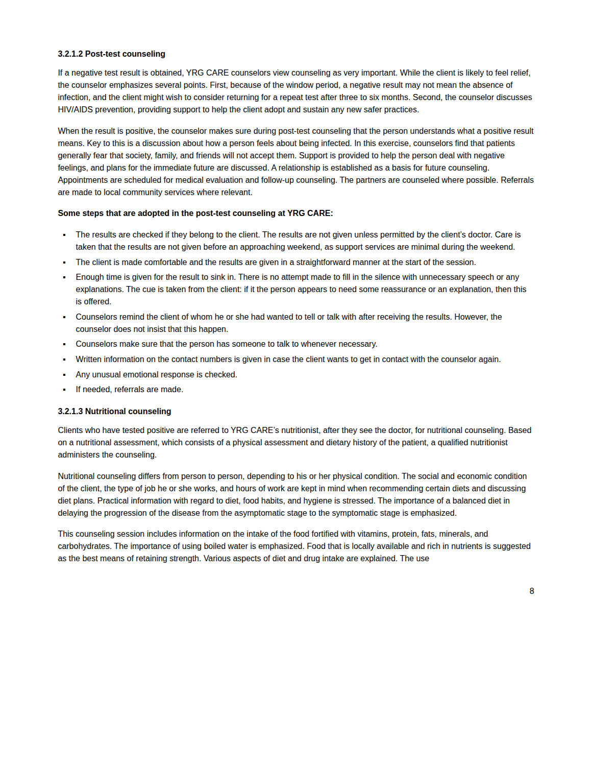3.2.1.2 Post-test counseling
If a negative test result is obtained, YRG CARE counselors view counseling as very important. While the client is likely to feel relief, the counselor emphasizes several points. First, because of the window period, a negative result may not mean the absence of infection, and the client might wish to consider returning for a repeat test after three to six months. Second, the counselor discusses HIV/AIDS prevention, providing support to help the client adopt and sustain any new safer practices.
When the result is positive, the counselor makes sure during post-test counseling that the person understands what a positive result means. Key to this is a discussion about how a person feels about being infected. In this exercise, counselors find that patients generally fear that society, family, and friends will not accept them. Support is provided to help the person deal with negative feelings, and plans for the immediate future are discussed. A relationship is established as a basis for future counseling. Appointments are scheduled for medical evaluation and follow-up counseling. The partners are counseled where possible. Referrals are made to local community services where relevant.
Some steps that are adopted in the post-test counseling at YRG CARE:
The results are checked if they belong to the client. The results are not given unless permitted by the client’s doctor. Care is taken that the results are not given before an approaching weekend, as support services are minimal during the weekend.
The client is made comfortable and the results are given in a straightforward manner at the start of the session.
Enough time is given for the result to sink in. There is no attempt made to fill in the silence with unnecessary speech or any explanations. The cue is taken from the client: if it the person appears to need some reassurance or an explanation, then this is offered.
Counselors remind the client of whom he or she had wanted to tell or talk with after receiving the results. However, the counselor does not insist that this happen.
Counselors make sure that the person has someone to talk to whenever necessary.
Written information on the contact numbers is given in case the client wants to get in contact with the counselor again.
Any unusual emotional response is checked.
If needed, referrals are made.
3.2.1.3 Nutritional counseling
Clients who have tested positive are referred to YRG CARE’s nutritionist, after they see the doctor, for nutritional counseling. Based on a nutritional assessment, which consists of a physical assessment and dietary history of the patient, a qualified nutritionist administers the counseling.
Nutritional counseling differs from person to person, depending to his or her physical condition. The social and economic condition of the client, the type of job he or she works, and hours of work are kept in mind when recommending certain diets and discussing diet plans. Practical information with regard to diet, food habits, and hygiene is stressed. The importance of a balanced diet in delaying the progression of the disease from the asymptomatic stage to the symptomatic stage is emphasized.
This counseling session includes information on the intake of the food fortified with vitamins, protein, fats, minerals, and carbohydrates. The importance of using boiled water is emphasized. Food that is locally available and rich in nutrients is suggested as the best means of retaining strength. Various aspects of diet and drug intake are explained. The use
8